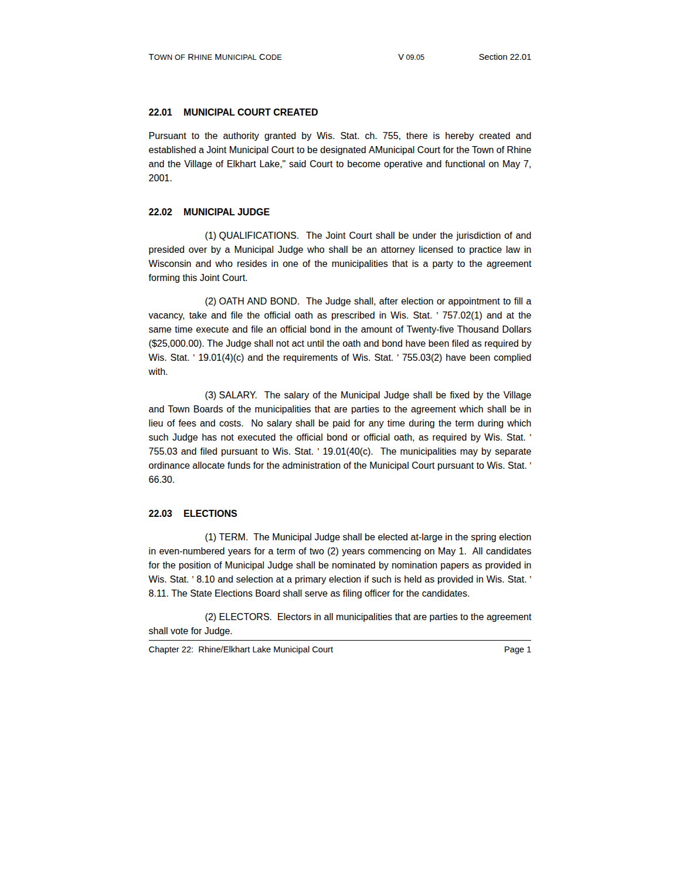TOWN OF RHINE MUNICIPAL CODE V 09.05 Section 22.01
22.01 MUNICIPAL COURT CREATED
Pursuant to the authority granted by Wis. Stat. ch. 755, there is hereby created and established a Joint Municipal Court to be designated AMunicipal Court for the Town of Rhine and the Village of Elkhart Lake," said Court to become operative and functional on May 7, 2001.
22.02 MUNICIPAL JUDGE
(1) QUALIFICATIONS. The Joint Court shall be under the jurisdiction of and presided over by a Municipal Judge who shall be an attorney licensed to practice law in Wisconsin and who resides in one of the municipalities that is a party to the agreement forming this Joint Court.
(2) OATH AND BOND. The Judge shall, after election or appointment to fill a vacancy, take and file the official oath as prescribed in Wis. Stat. ' 757.02(1) and at the same time execute and file an official bond in the amount of Twenty-five Thousand Dollars ($25,000.00). The Judge shall not act until the oath and bond have been filed as required by Wis. Stat. ' 19.01(4)(c) and the requirements of Wis. Stat. ' 755.03(2) have been complied with.
(3) SALARY. The salary of the Municipal Judge shall be fixed by the Village and Town Boards of the municipalities that are parties to the agreement which shall be in lieu of fees and costs. No salary shall be paid for any time during the term during which such Judge has not executed the official bond or official oath, as required by Wis. Stat. ' 755.03 and filed pursuant to Wis. Stat. ' 19.01(40(c). The municipalities may by separate ordinance allocate funds for the administration of the Municipal Court pursuant to Wis. Stat. ' 66.30.
22.03 ELECTIONS
(1) TERM. The Municipal Judge shall be elected at-large in the spring election in even-numbered years for a term of two (2) years commencing on May 1. All candidates for the position of Municipal Judge shall be nominated by nomination papers as provided in Wis. Stat. ' 8.10 and selection at a primary election if such is held as provided in Wis. Stat. ' 8.11. The State Elections Board shall serve as filing officer for the candidates.
(2) ELECTORS. Electors in all municipalities that are parties to the agreement shall vote for Judge.
Chapter 22: Rhine/Elkhart Lake Municipal Court Page 1